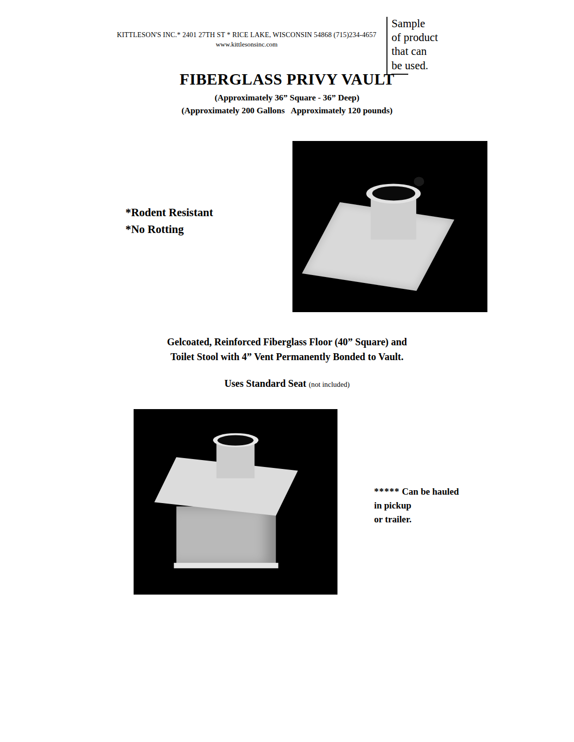Sample
of product
that can
be used.
KITTLESON'S INC.* 2401 27TH ST * RICE LAKE, WISCONSIN 54868 (715)234-4657
www.kittlesonsinc.com
FIBERGLASS PRIVY VAULT
(Approximately 36” Square - 36” Deep)
(Approximately 200 Gallons Approximately 120 pounds)
*Rodent Resistant
*No Rotting
Gelcoated, Reinforced Fiberglass Floor (40” Square) and
Toilet Stool with 4” Vent Permanently Bonded to Vault.
Uses Standard Seat (not included)
***** Can be hauled in pickup
or trailer.